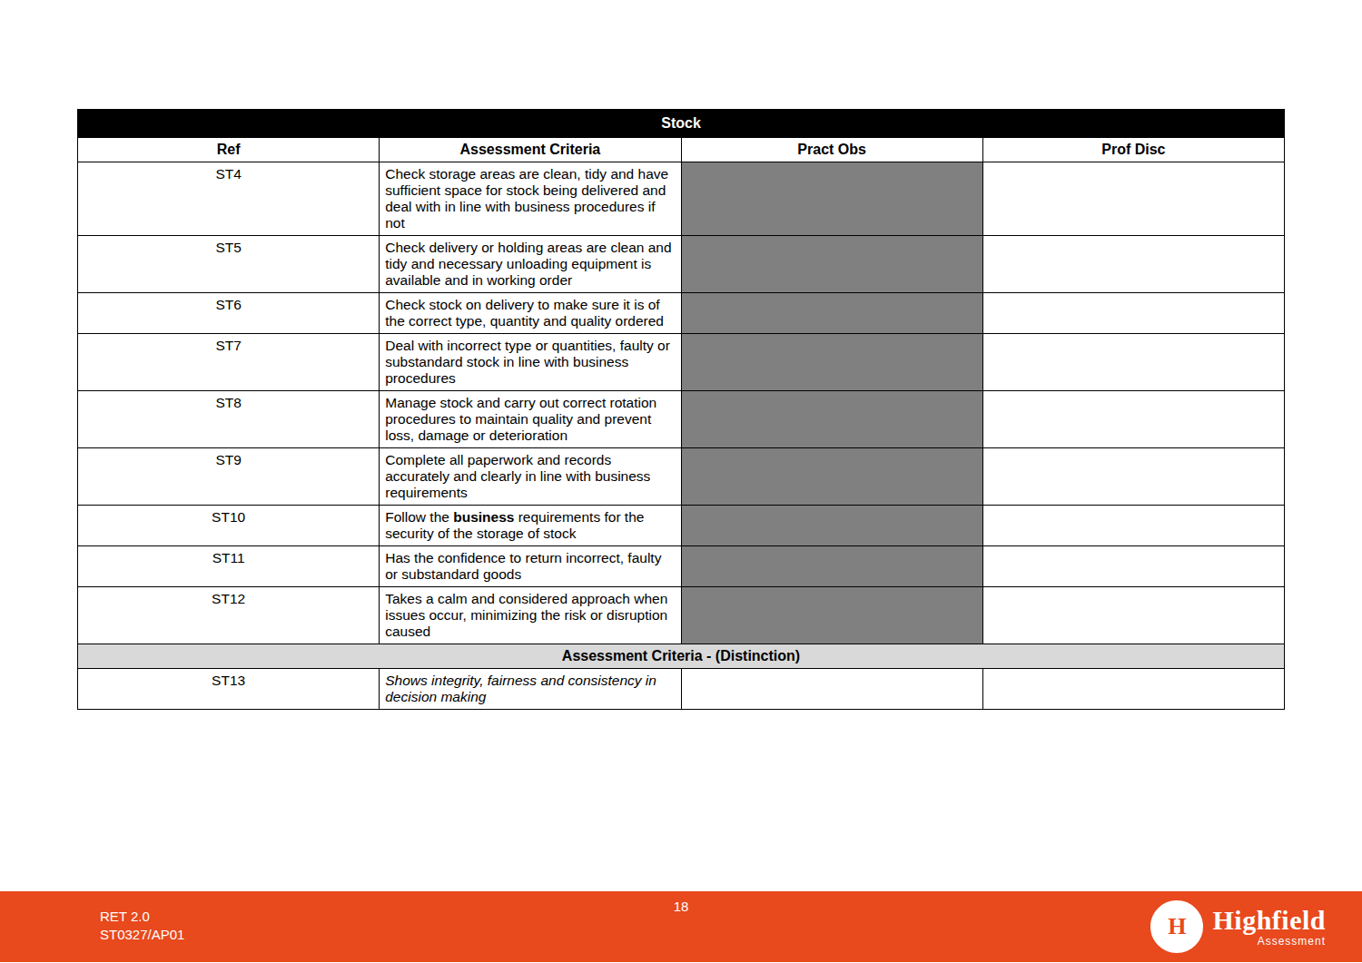| Stock |
| Ref | Assessment Criteria | Pract Obs | Prof Disc |
| ST4 | Check storage areas are clean, tidy and have sufficient space for stock being delivered and deal with in line with business procedures if not | | |
| ST5 | Check delivery or holding areas are clean and tidy and necessary unloading equipment is available and in working order | | |
| ST6 | Check stock on delivery to make sure it is of the correct type, quantity and quality ordered | | |
| ST7 | Deal with incorrect type or quantities, faulty or substandard stock in line with business procedures | | |
| ST8 | Manage stock and carry out correct rotation procedures to maintain quality and prevent loss, damage or deterioration | | |
| ST9 | Complete all paperwork and records accurately and clearly in line with business requirements | | |
| ST10 | Follow the business requirements for the security of the storage of stock | | |
| ST11 | Has the confidence to return incorrect, faulty or substandard goods | | |
| ST12 | Takes a calm and considered approach when issues occur, minimizing the risk or disruption caused | | |
| Assessment Criteria - (Distinction) |
| ST13 | Shows integrity, fairness and consistency in decision making | | |
RET 2.0
ST0327/AP01
18
H
Highfield
Assessment